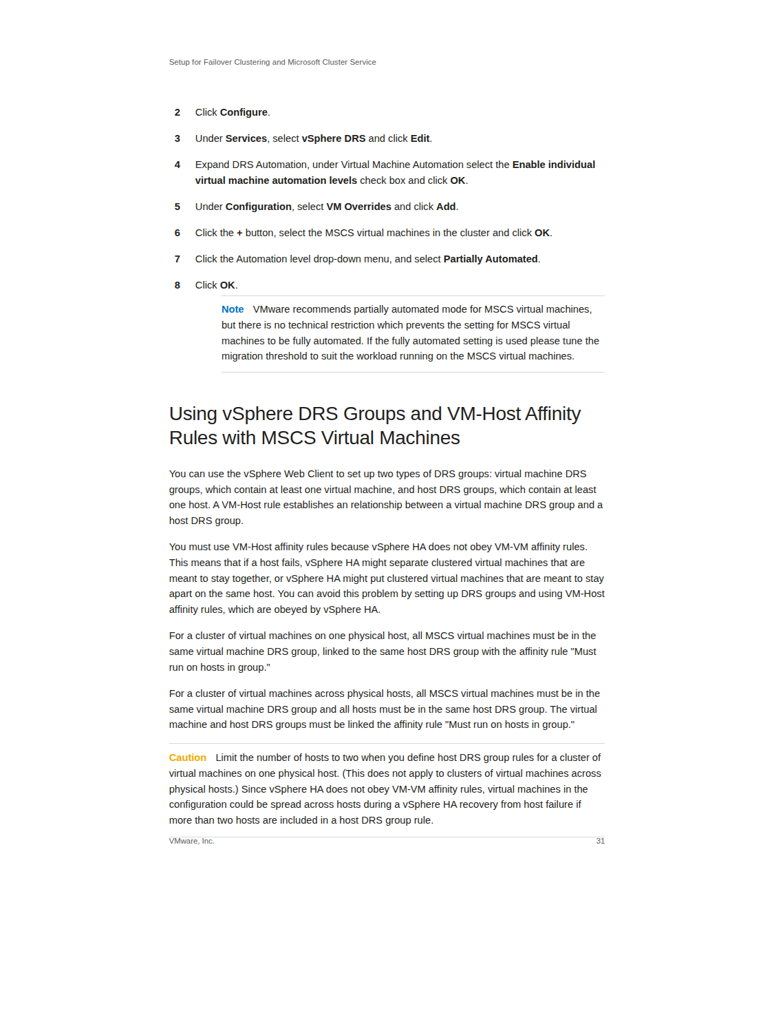Setup for Failover Clustering and Microsoft Cluster Service
Click Configure.
Under Services, select vSphere DRS and click Edit.
Expand DRS Automation, under Virtual Machine Automation select the Enable individual virtual machine automation levels check box and click OK.
Under Configuration, select VM Overrides and click Add.
Click the + button, select the MSCS virtual machines in the cluster and click OK.
Click the Automation level drop-down menu, and select Partially Automated.
Click OK.
Note VMware recommends partially automated mode for MSCS virtual machines, but there is no technical restriction which prevents the setting for MSCS virtual machines to be fully automated. If the fully automated setting is used please tune the migration threshold to suit the workload running on the MSCS virtual machines.
Using vSphere DRS Groups and VM-Host Affinity Rules with MSCS Virtual Machines
You can use the vSphere Web Client to set up two types of DRS groups: virtual machine DRS groups, which contain at least one virtual machine, and host DRS groups, which contain at least one host. A VM-Host rule establishes an relationship between a virtual machine DRS group and a host DRS group.
You must use VM-Host affinity rules because vSphere HA does not obey VM-VM affinity rules. This means that if a host fails, vSphere HA might separate clustered virtual machines that are meant to stay together, or vSphere HA might put clustered virtual machines that are meant to stay apart on the same host. You can avoid this problem by setting up DRS groups and using VM-Host affinity rules, which are obeyed by vSphere HA.
For a cluster of virtual machines on one physical host, all MSCS virtual machines must be in the same virtual machine DRS group, linked to the same host DRS group with the affinity rule "Must run on hosts in group."
For a cluster of virtual machines across physical hosts, all MSCS virtual machines must be in the same virtual machine DRS group and all hosts must be in the same host DRS group. The virtual machine and host DRS groups must be linked the affinity rule "Must run on hosts in group."
Caution Limit the number of hosts to two when you define host DRS group rules for a cluster of virtual machines on one physical host. (This does not apply to clusters of virtual machines across physical hosts.) Since vSphere HA does not obey VM-VM affinity rules, virtual machines in the configuration could be spread across hosts during a vSphere HA recovery from host failure if more than two hosts are included in a host DRS group rule.
VMware, Inc. 31